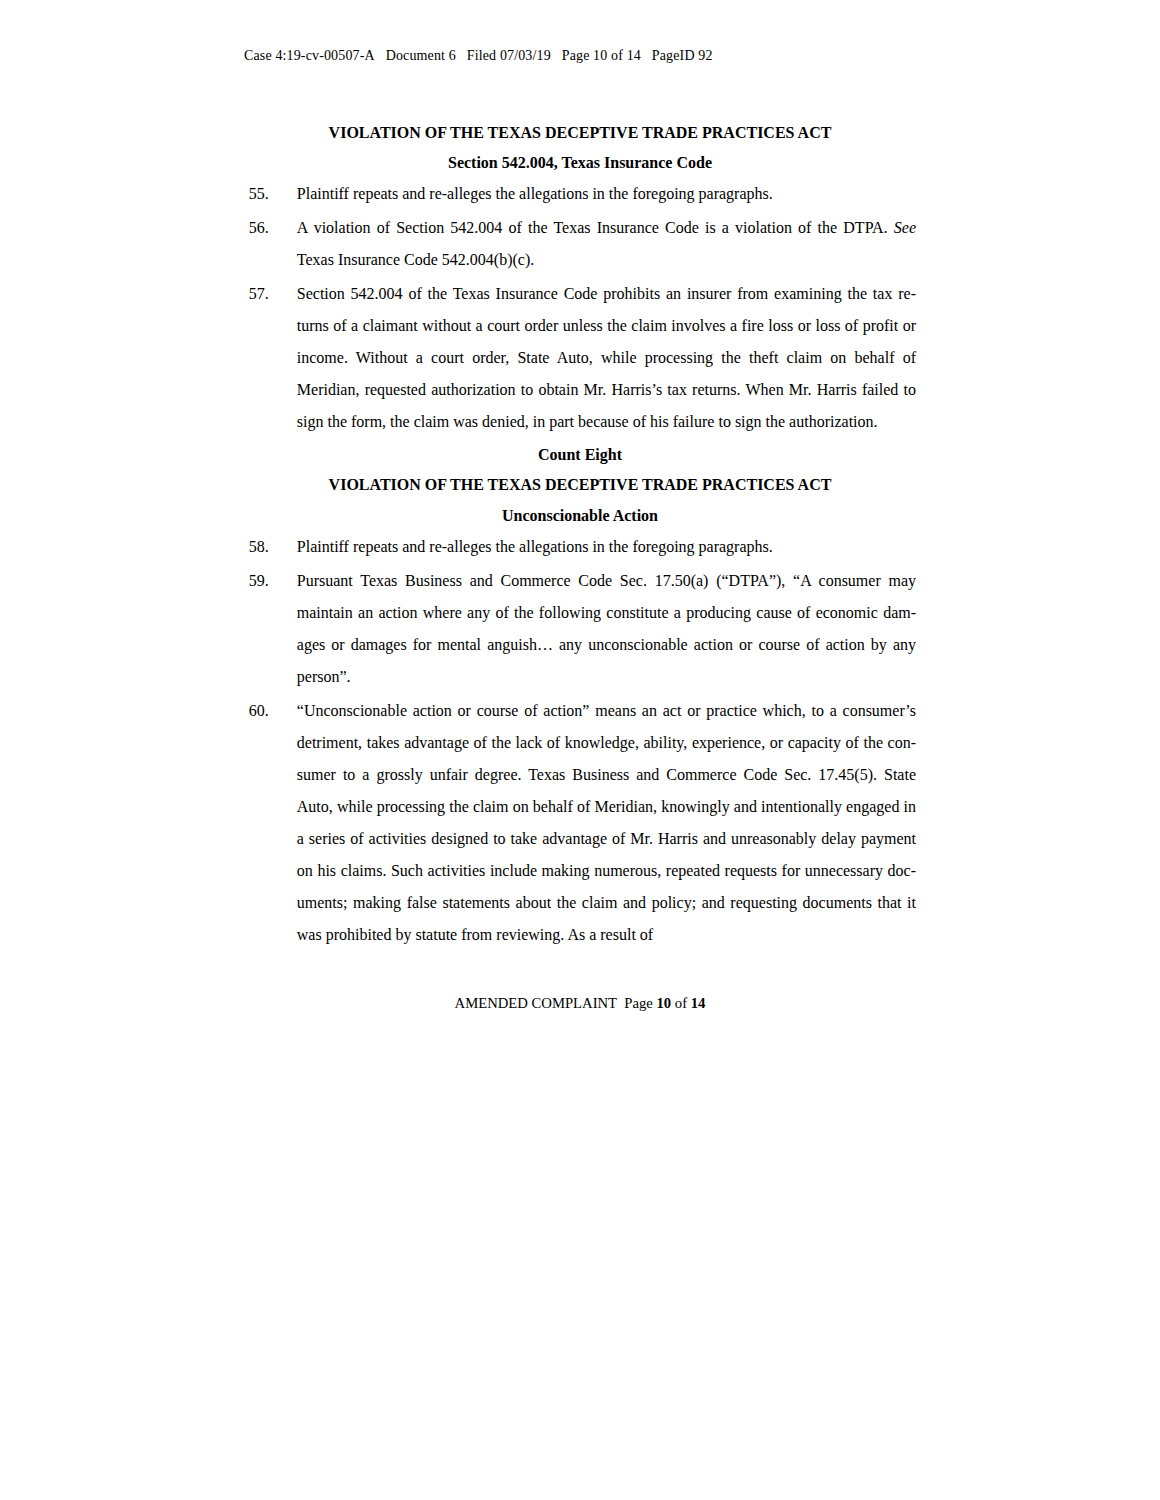Case 4:19-cv-00507-A Document 6 Filed 07/03/19 Page 10 of 14 PageID 92
Violation of the Texas Deceptive Trade Practices Act
Section 542.004, Texas Insurance Code
55. Plaintiff repeats and re-alleges the allegations in the foregoing paragraphs.
56. A violation of Section 542.004 of the Texas Insurance Code is a violation of the DTPA. See Texas Insurance Code 542.004(b)(c).
57. Section 542.004 of the Texas Insurance Code prohibits an insurer from examining the tax returns of a claimant without a court order unless the claim involves a fire loss or loss of profit or income. Without a court order, State Auto, while processing the theft claim on behalf of Meridian, requested authorization to obtain Mr. Harris’s tax returns. When Mr. Harris failed to sign the form, the claim was denied, in part because of his failure to sign the authorization.
Count Eight
Violation of the Texas Deceptive Trade Practices Act
Unconscionable Action
58. Plaintiff repeats and re-alleges the allegations in the foregoing paragraphs.
59. Pursuant Texas Business and Commerce Code Sec. 17.50(a) (“DTPA”), “A consumer may maintain an action where any of the following constitute a producing cause of economic damages or damages for mental anguish… any unconscionable action or course of action by any person”.
60. “Unconscionable action or course of action” means an act or practice which, to a consumer’s detriment, takes advantage of the lack of knowledge, ability, experience, or capacity of the consumer to a grossly unfair degree. Texas Business and Commerce Code Sec. 17.45(5). State Auto, while processing the claim on behalf of Meridian, knowingly and intentionally engaged in a series of activities designed to take advantage of Mr. Harris and unreasonably delay payment on his claims. Such activities include making numerous, repeated requests for unnecessary documents; making false statements about the claim and policy; and requesting documents that it was prohibited by statute from reviewing. As a result of
AMENDED COMPLAINT Page 10 of 14